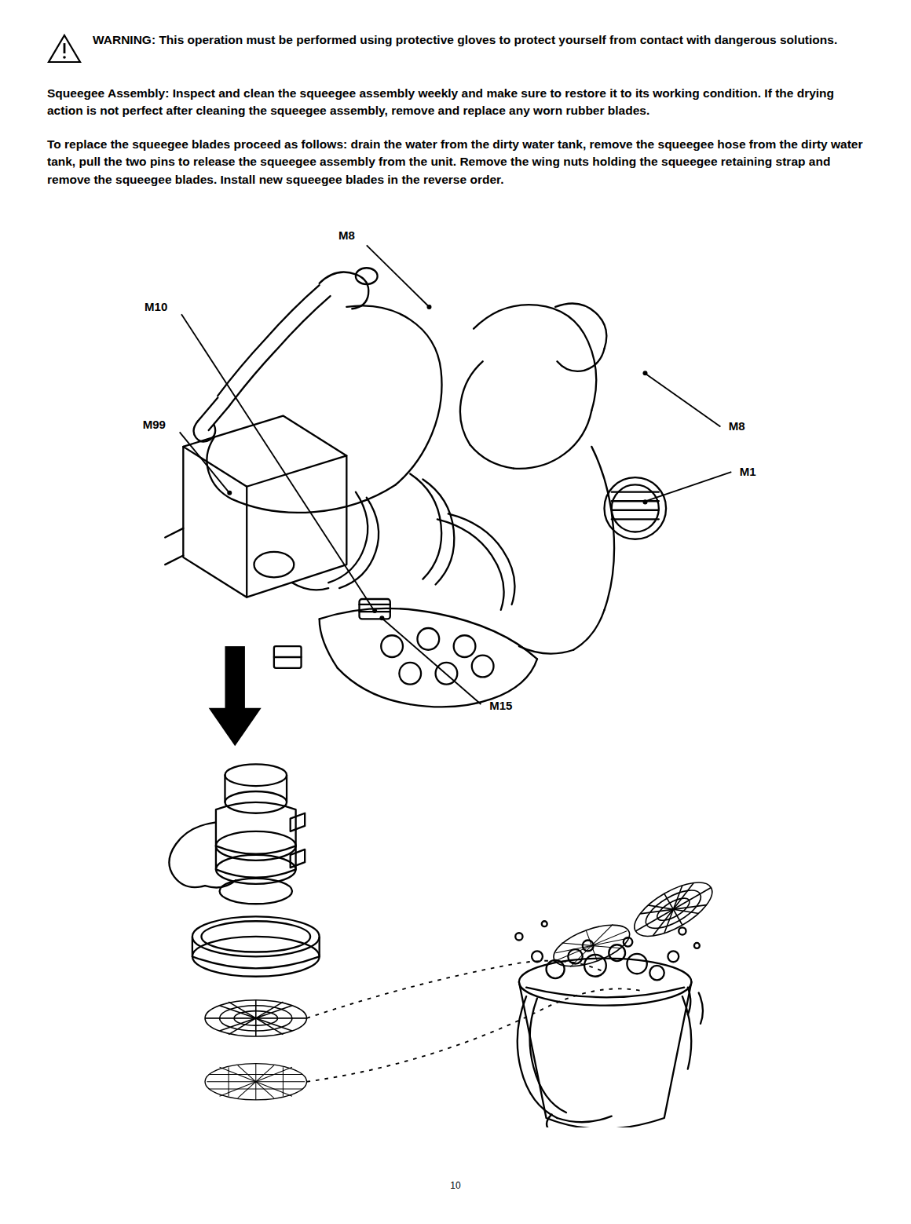WARNING: This operation must be performed using protective gloves to protect yourself from contact with dangerous solutions.
Squeegee Assembly: Inspect and clean the squeegee assembly weekly and make sure to restore it to its working condition. If the drying action is not perfect after cleaning the squeegee assembly, remove and replace any worn rubber blades.
To replace the squeegee blades proceed as follows: drain the water from the dirty water tank, remove the squeegee hose from the dirty water tank, pull the two pins to release the squeegee assembly from the unit. Remove the wing nuts holding the squeegee retaining strap and remove the squeegee blades. Install new squeegee blades in the reverse order.
M8 M10 M99 M8 M1 M15
10